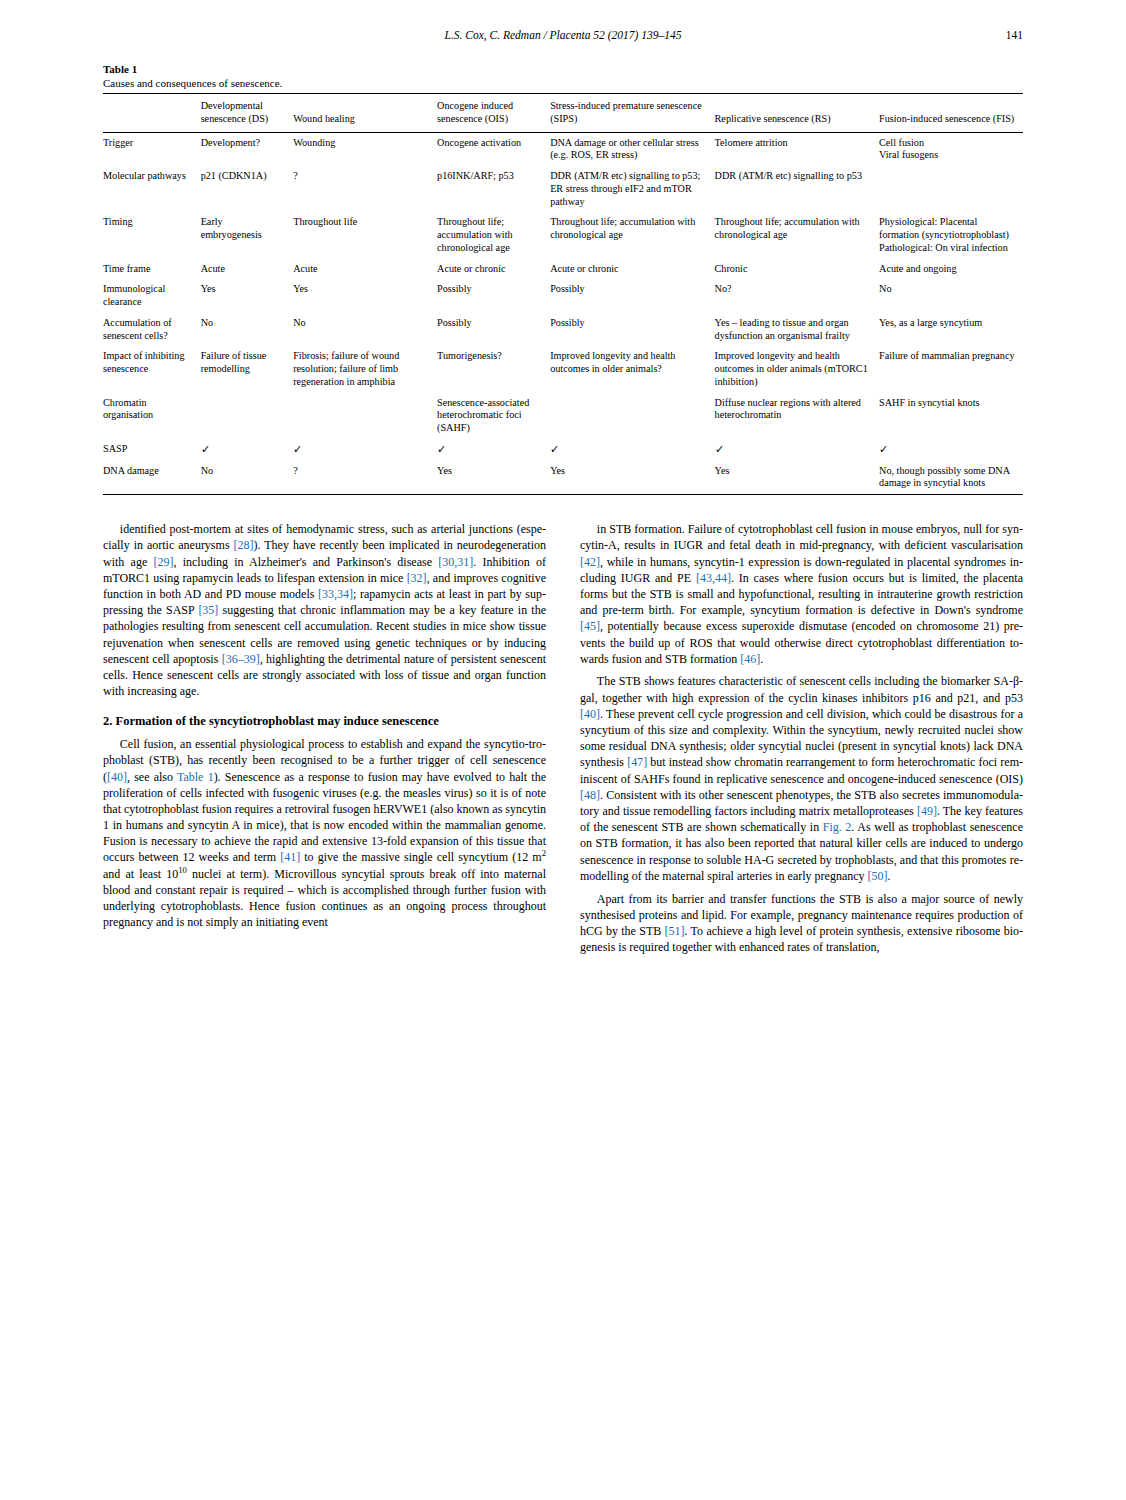L.S. Cox, C. Redman / Placenta 52 (2017) 139–145 141
Table 1
Causes and consequences of senescence.
| | Developmental senescence (DS) | Wound healing | Oncogene induced senescence (OIS) | Stress-induced premature senescence (SIPS) | Replicative senescence (RS) | Fusion-induced senescence (FIS) |
| --- | --- | --- | --- | --- | --- | --- |
| Trigger | Development? | Wounding | Oncogene activation | DNA damage or other cellular stress (e.g. ROS, ER stress) | Telomere attrition | Cell fusion Viral fusogens |
| Molecular pathways | p21 (CDKN1A) | ? | p16INK/ARF; p53 | DDR (ATM/R etc) signalling to p53; ER stress through eIF2 and mTOR pathway | DDR (ATM/R etc) signalling to p53 | |
| Timing | Early embryogenesis | Throughout life | Throughout life; accumulation with chronological age | Throughout life; accumulation with chronological age | Throughout life; accumulation with chronological age | Physiological: Placental formation (syncytiotrophoblast) Pathological: On viral infection |
| Time frame | Acute | Acute | Acute or chronic | Acute or chronic | Chronic | Acute and ongoing |
| Immunological clearance | Yes | Yes | Possibly | Possibly | No? | No |
| Accumulation of senescent cells? | No | No | Possibly | Possibly | Yes – leading to tissue and organ dysfunction an organismal frailty | Yes, as a large syncytium |
| Impact of inhibiting senescence | Failure of tissue remodelling | Fibrosis; failure of wound resolution; failure of limb regeneration in amphibia | Tumorigenesis? | Improved longevity and health outcomes in older animals? | Improved longevity and health outcomes in older animals (mTORC1 inhibition) | Failure of mammalian pregnancy |
| Chromatin organisation | | | Senescence-associated heterochromatic foci (SAHF) | | Diffuse nuclear regions with altered heterochromatin | SAHF in syncytial knots |
| SASP | ✓ | ✓ | ✓ | ✓ | ✓ | ✓ |
| DNA damage | No | ? | Yes | Yes | Yes | No, though possibly some DNA damage in syncytial knots |
identified post-mortem at sites of hemodynamic stress, such as arterial junctions (especially in aortic aneurysms [28]). They have recently been implicated in neurodegeneration with age [29], including in Alzheimer's and Parkinson's disease [30,31]. Inhibition of mTORC1 using rapamycin leads to lifespan extension in mice [32], and improves cognitive function in both AD and PD mouse models [33,34]; rapamycin acts at least in part by suppressing the SASP [35] suggesting that chronic inflammation may be a key feature in the pathologies resulting from senescent cell accumulation. Recent studies in mice show tissue rejuvenation when senescent cells are removed using genetic techniques or by inducing senescent cell apoptosis [36–39], highlighting the detrimental nature of persistent senescent cells. Hence senescent cells are strongly associated with loss of tissue and organ function with increasing age.
2. Formation of the syncytiotrophoblast may induce senescence
Cell fusion, an essential physiological process to establish and expand the syncytio-trophoblast (STB), has recently been recognised to be a further trigger of cell senescence ([40], see also Table 1). Senescence as a response to fusion may have evolved to halt the proliferation of cells infected with fusogenic viruses (e.g. the measles virus) so it is of note that cytotrophoblast fusion requires a retroviral fusogen hERVWE1 (also known as syncytin 1 in humans and syncytin A in mice), that is now encoded within the mammalian genome. Fusion is necessary to achieve the rapid and extensive 13-fold expansion of this tissue that occurs between 12 weeks and term [41] to give the massive single cell syncytium (12 m2 and at least 1010 nuclei at term). Microvillous syncytial sprouts break off into maternal blood and constant repair is required – which is accomplished through further fusion with underlying cytotrophoblasts. Hence fusion continues as an ongoing process throughout pregnancy and is not simply an initiating event
in STB formation. Failure of cytotrophoblast cell fusion in mouse embryos, null for syncytin-A, results in IUGR and fetal death in mid-pregnancy, with deficient vascularisation [42], while in humans, syncytin-1 expression is down-regulated in placental syndromes including IUGR and PE [43,44]. In cases where fusion occurs but is limited, the placenta forms but the STB is small and hypofunctional, resulting in intrauterine growth restriction and pre-term birth. For example, syncytium formation is defective in Down's syndrome [45], potentially because excess superoxide dismutase (encoded on chromosome 21) prevents the build up of ROS that would otherwise direct cytotrophoblast differentiation towards fusion and STB formation [46].
The STB shows features characteristic of senescent cells including the biomarker SA-β-gal, together with high expression of the cyclin kinases inhibitors p16 and p21, and p53 [40]. These prevent cell cycle progression and cell division, which could be disastrous for a syncytium of this size and complexity. Within the syncytium, newly recruited nuclei show some residual DNA synthesis; older syncytial nuclei (present in syncytial knots) lack DNA synthesis [47] but instead show chromatin rearrangement to form heterochromatic foci reminiscent of SAHFs found in replicative senescence and oncogene-induced senescence (OIS) [48]. Consistent with its other senescent phenotypes, the STB also secretes immunomodulatory and tissue remodelling factors including matrix metalloproteases [49]. The key features of the senescent STB are shown schematically in Fig. 2. As well as trophoblast senescence on STB formation, it has also been reported that natural killer cells are induced to undergo senescence in response to soluble HA-G secreted by trophoblasts, and that this promotes remodelling of the maternal spiral arteries in early pregnancy [50].
Apart from its barrier and transfer functions the STB is also a major source of newly synthesised proteins and lipid. For example, pregnancy maintenance requires production of hCG by the STB [51]. To achieve a high level of protein synthesis, extensive ribosome biogenesis is required together with enhanced rates of translation,